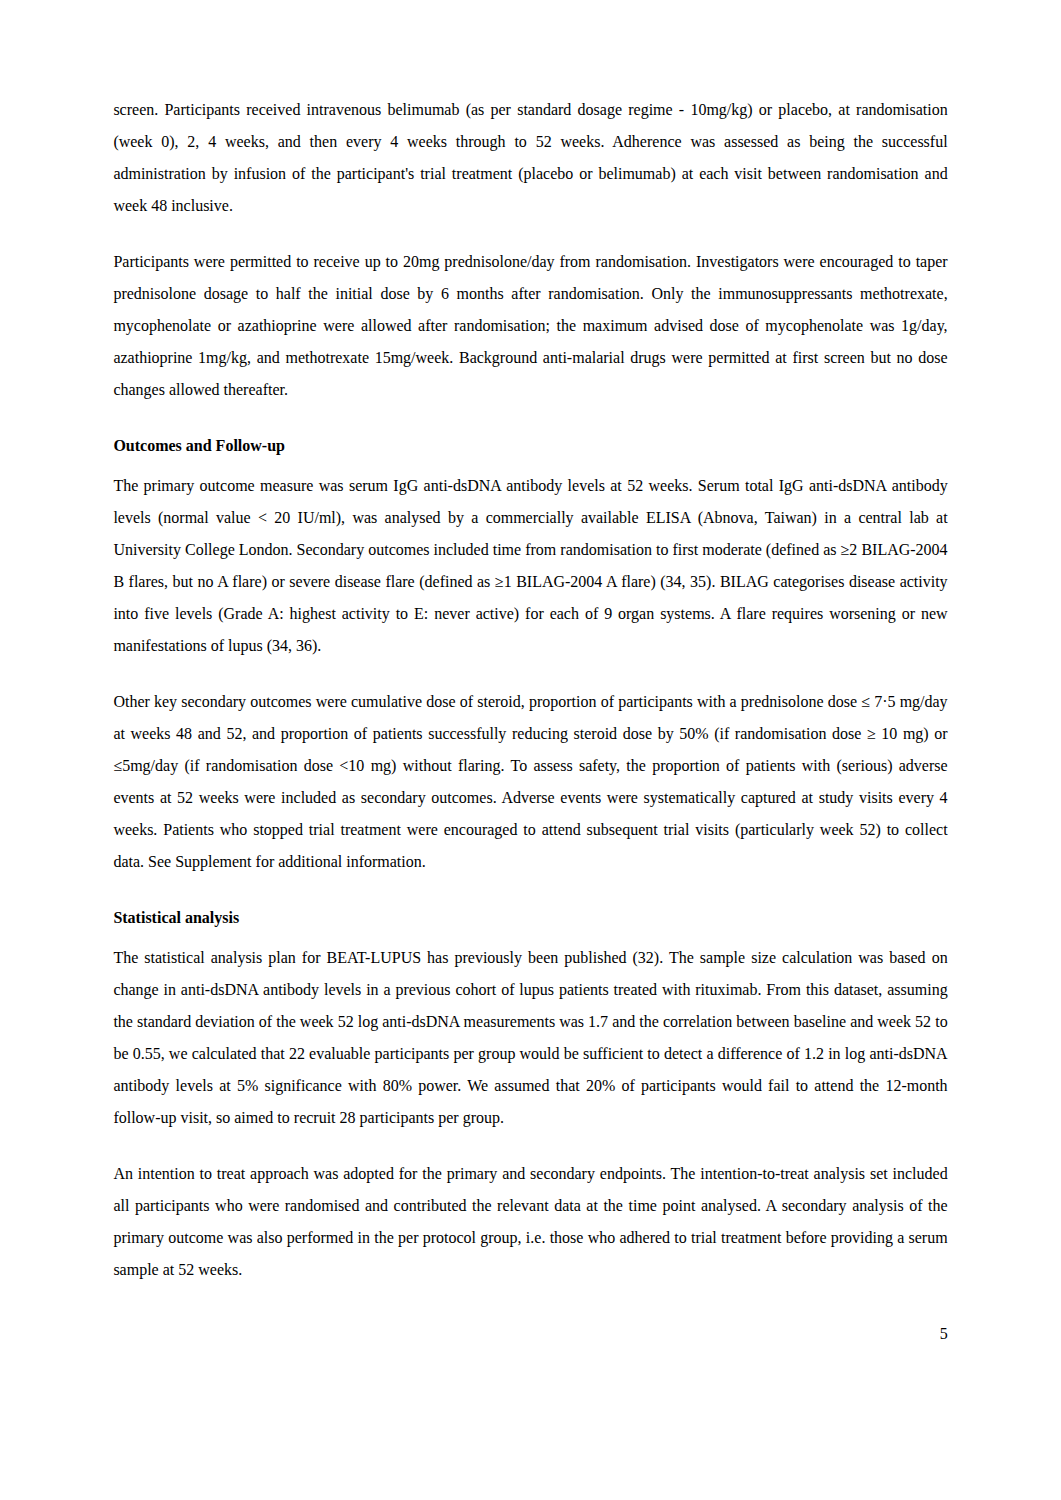screen. Participants received intravenous belimumab (as per standard dosage regime - 10mg/kg) or placebo, at randomisation (week 0), 2, 4 weeks, and then every 4 weeks through to 52 weeks. Adherence was assessed as being the successful administration by infusion of the participant's trial treatment (placebo or belimumab) at each visit between randomisation and week 48 inclusive.
Participants were permitted to receive up to 20mg prednisolone/day from randomisation. Investigators were encouraged to taper prednisolone dosage to half the initial dose by 6 months after randomisation. Only the immunosuppressants methotrexate, mycophenolate or azathioprine were allowed after randomisation; the maximum advised dose of mycophenolate was 1g/day, azathioprine 1mg/kg, and methotrexate 15mg/week. Background anti-malarial drugs were permitted at first screen but no dose changes allowed thereafter.
Outcomes and Follow-up
The primary outcome measure was serum IgG anti-dsDNA antibody levels at 52 weeks. Serum total IgG anti-dsDNA antibody levels (normal value < 20 IU/ml), was analysed by a commercially available ELISA (Abnova, Taiwan) in a central lab at University College London. Secondary outcomes included time from randomisation to first moderate (defined as ≥2 BILAG-2004 B flares, but no A flare) or severe disease flare (defined as ≥1 BILAG-2004 A flare) (34, 35). BILAG categorises disease activity into five levels (Grade A: highest activity to E: never active) for each of 9 organ systems. A flare requires worsening or new manifestations of lupus (34, 36).
Other key secondary outcomes were cumulative dose of steroid, proportion of participants with a prednisolone dose ≤ 7·5 mg/day at weeks 48 and 52, and proportion of patients successfully reducing steroid dose by 50% (if randomisation dose ≥ 10 mg) or ≤5mg/day (if randomisation dose <10 mg) without flaring. To assess safety, the proportion of patients with (serious) adverse events at 52 weeks were included as secondary outcomes. Adverse events were systematically captured at study visits every 4 weeks. Patients who stopped trial treatment were encouraged to attend subsequent trial visits (particularly week 52) to collect data. See Supplement for additional information.
Statistical analysis
The statistical analysis plan for BEAT-LUPUS has previously been published (32). The sample size calculation was based on change in anti-dsDNA antibody levels in a previous cohort of lupus patients treated with rituximab. From this dataset, assuming the standard deviation of the week 52 log anti-dsDNA measurements was 1.7 and the correlation between baseline and week 52 to be 0.55, we calculated that 22 evaluable participants per group would be sufficient to detect a difference of 1.2 in log anti-dsDNA antibody levels at 5% significance with 80% power. We assumed that 20% of participants would fail to attend the 12-month follow-up visit, so aimed to recruit 28 participants per group.
An intention to treat approach was adopted for the primary and secondary endpoints. The intention-to-treat analysis set included all participants who were randomised and contributed the relevant data at the time point analysed. A secondary analysis of the primary outcome was also performed in the per protocol group, i.e. those who adhered to trial treatment before providing a serum sample at 52 weeks.
5